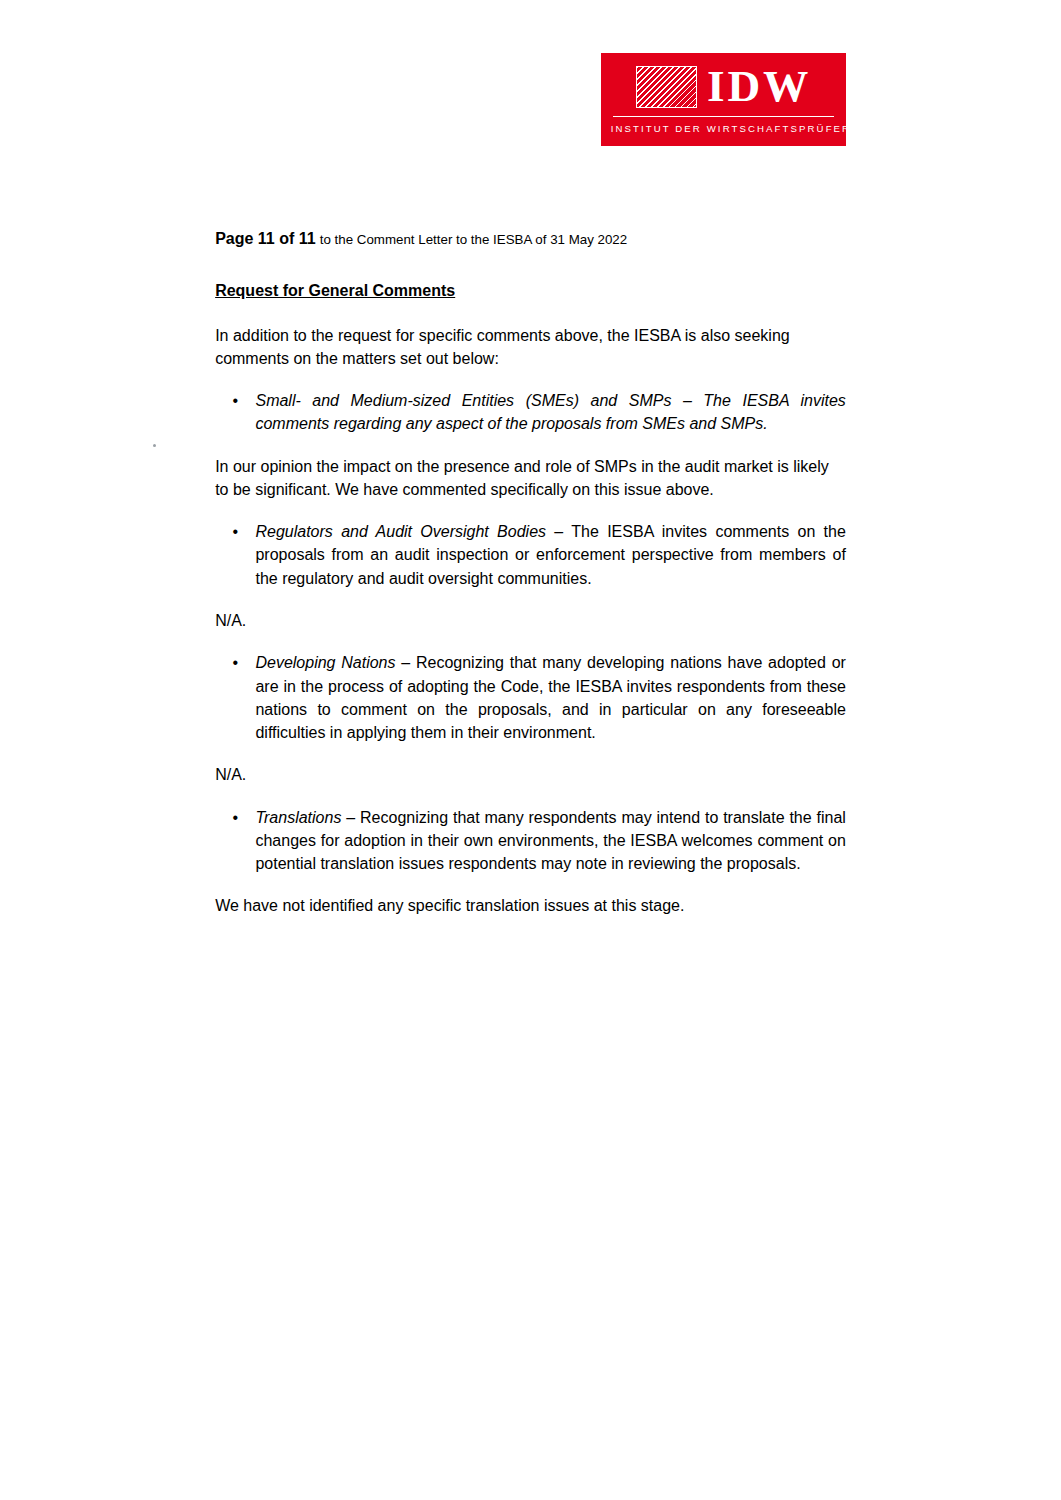IDW
Institut der Wirtschaftsprüfer
Page 11 of 11 to the Comment Letter to the IESBA of 31 May 2022
Request for General Comments
In addition to the request for specific comments above, the IESBA is also seeking comments on the matters set out below:
Small- and Medium-sized Entities (SMEs) and SMPs – The IESBA invites comments regarding any aspect of the proposals from SMEs and SMPs.
In our opinion the impact on the presence and role of SMPs in the audit market is likely to be significant. We have commented specifically on this issue above.
Regulators and Audit Oversight Bodies – The IESBA invites comments on the proposals from an audit inspection or enforcement perspective from members of the regulatory and audit oversight communities.
N/A.
Developing Nations – Recognizing that many developing nations have adopted or are in the process of adopting the Code, the IESBA invites respondents from these nations to comment on the proposals, and in particular on any foreseeable difficulties in applying them in their environment.
N/A.
Translations – Recognizing that many respondents may intend to translate the final changes for adoption in their own environments, the IESBA welcomes comment on potential translation issues respondents may note in reviewing the proposals.
We have not identified any specific translation issues at this stage.